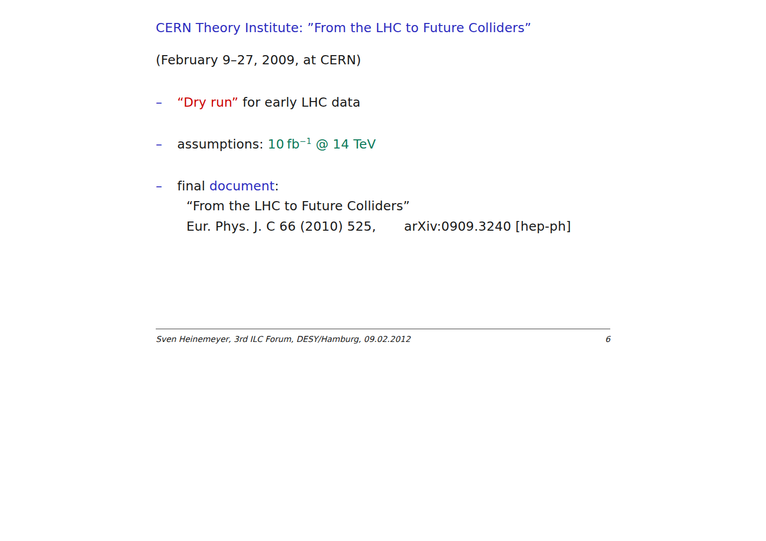CERN Theory Institute: ”From the LHC to Future Colliders”
(February 9–27, 2009, at CERN)
“Dry run” for early LHC data
assumptions: 10 fb−1 @ 14 TeV
final document:
“From the LHC to Future Colliders”
Eur. Phys. J. C 66 (2010) 525, arXiv:0909.3240 [hep-ph]
Sven Heinemeyer, 3rd ILC Forum, DESY/Hamburg, 09.02.2012 6